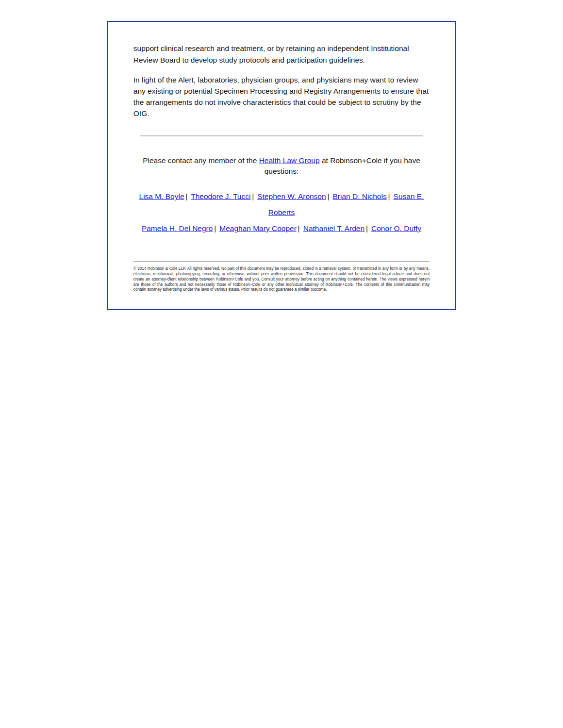support clinical research and treatment, or by retaining an independent Institutional Review Board to develop study protocols and participation guidelines.
In light of the Alert, laboratories, physician groups, and physicians may want to review any existing or potential Specimen Processing and Registry Arrangements to ensure that the arrangements do not involve characteristics that could be subject to scrutiny by the OIG.
Please contact any member of the Health Law Group at Robinson+Cole if you have questions:
Lisa M. Boyle| Theodore J. Tucci| Stephen W. Aronson| Brian D. Nichols| Susan E. Roberts
Pamela H. Del Negro| Meaghan Mary Cooper| Nathaniel T. Arden| Conor O. Duffy
© 2014 Robinson & Cole LLP. All rights reserved. No part of this document may be reproduced, stored in a retrieval system, or transmitted in any form or by any means, electronic, mechanical, photocopying, recording, or otherwise, without prior written permission. This document should not be considered legal advice and does not create an attorney-client relationship between Robinson+Cole and you. Consult your attorney before acting on anything contained herein. The views expressed herein are those of the authors and not necessarily those of Robinson+Cole or any other individual attorney of Robinson+Cole. The contents of this communication may contain attorney advertising under the laws of various states. Prior results do not guarantee a similar outcome.